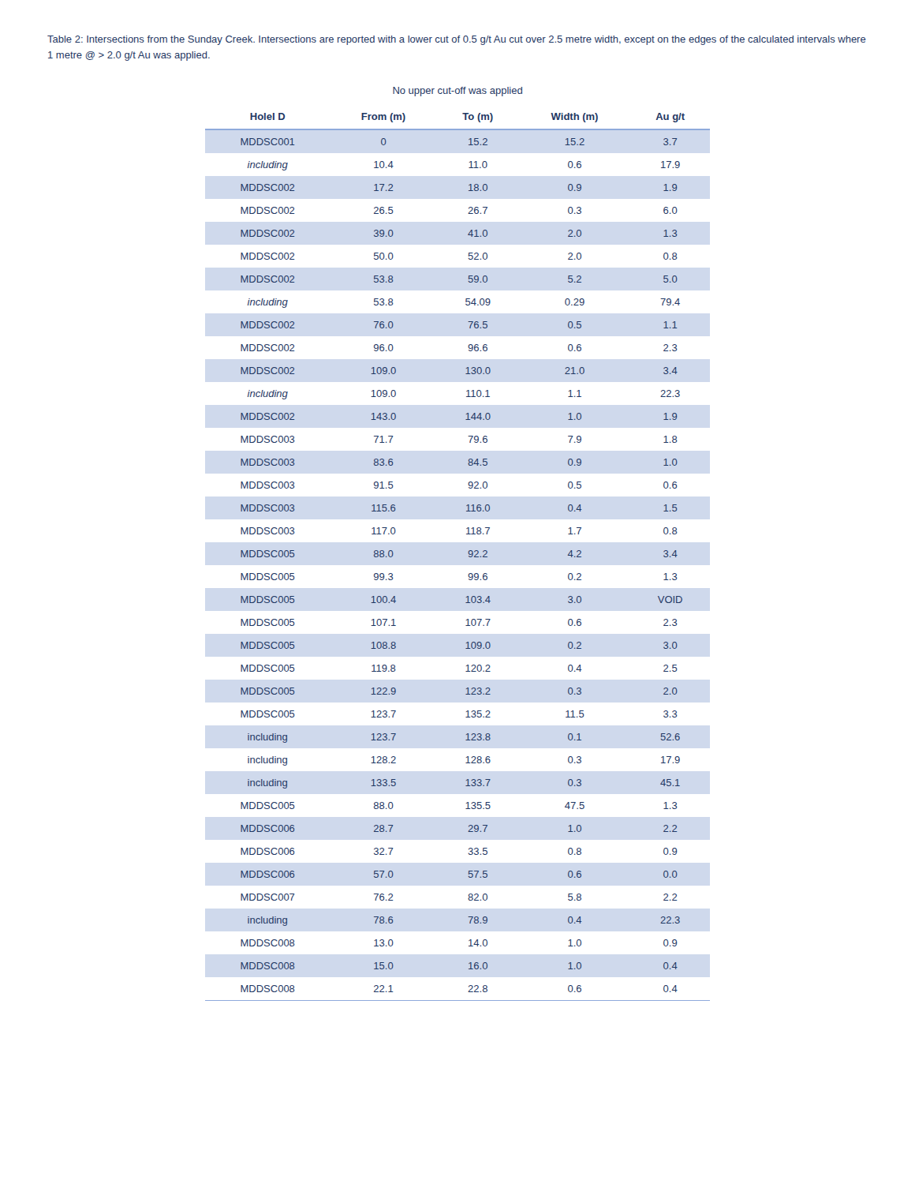Table 2: Intersections from the Sunday Creek. Intersections are reported with a lower cut of 0.5 g/t Au cut over 2.5 metre width, except on the edges of the calculated intervals where 1 metre @ > 2.0 g/t Au was applied.
No upper cut-off was applied
| HoleI D | From (m) | To (m) | Width (m) | Au g/t |
| --- | --- | --- | --- | --- |
| MDDSC001 | 0 | 15.2 | 15.2 | 3.7 |
| including | 10.4 | 11.0 | 0.6 | 17.9 |
| MDDSC002 | 17.2 | 18.0 | 0.9 | 1.9 |
| MDDSC002 | 26.5 | 26.7 | 0.3 | 6.0 |
| MDDSC002 | 39.0 | 41.0 | 2.0 | 1.3 |
| MDDSC002 | 50.0 | 52.0 | 2.0 | 0.8 |
| MDDSC002 | 53.8 | 59.0 | 5.2 | 5.0 |
| including | 53.8 | 54.09 | 0.29 | 79.4 |
| MDDSC002 | 76.0 | 76.5 | 0.5 | 1.1 |
| MDDSC002 | 96.0 | 96.6 | 0.6 | 2.3 |
| MDDSC002 | 109.0 | 130.0 | 21.0 | 3.4 |
| including | 109.0 | 110.1 | 1.1 | 22.3 |
| MDDSC002 | 143.0 | 144.0 | 1.0 | 1.9 |
| MDDSC003 | 71.7 | 79.6 | 7.9 | 1.8 |
| MDDSC003 | 83.6 | 84.5 | 0.9 | 1.0 |
| MDDSC003 | 91.5 | 92.0 | 0.5 | 0.6 |
| MDDSC003 | 115.6 | 116.0 | 0.4 | 1.5 |
| MDDSC003 | 117.0 | 118.7 | 1.7 | 0.8 |
| MDDSC005 | 88.0 | 92.2 | 4.2 | 3.4 |
| MDDSC005 | 99.3 | 99.6 | 0.2 | 1.3 |
| MDDSC005 | 100.4 | 103.4 | 3.0 | VOID |
| MDDSC005 | 107.1 | 107.7 | 0.6 | 2.3 |
| MDDSC005 | 108.8 | 109.0 | 0.2 | 3.0 |
| MDDSC005 | 119.8 | 120.2 | 0.4 | 2.5 |
| MDDSC005 | 122.9 | 123.2 | 0.3 | 2.0 |
| MDDSC005 | 123.7 | 135.2 | 11.5 | 3.3 |
| including | 123.7 | 123.8 | 0.1 | 52.6 |
| including | 128.2 | 128.6 | 0.3 | 17.9 |
| including | 133.5 | 133.7 | 0.3 | 45.1 |
| MDDSC005 | 88.0 | 135.5 | 47.5 | 1.3 |
| MDDSC006 | 28.7 | 29.7 | 1.0 | 2.2 |
| MDDSC006 | 32.7 | 33.5 | 0.8 | 0.9 |
| MDDSC006 | 57.0 | 57.5 | 0.6 | 0.0 |
| MDDSC007 | 76.2 | 82.0 | 5.8 | 2.2 |
| including | 78.6 | 78.9 | 0.4 | 22.3 |
| MDDSC008 | 13.0 | 14.0 | 1.0 | 0.9 |
| MDDSC008 | 15.0 | 16.0 | 1.0 | 0.4 |
| MDDSC008 | 22.1 | 22.8 | 0.6 | 0.4 |